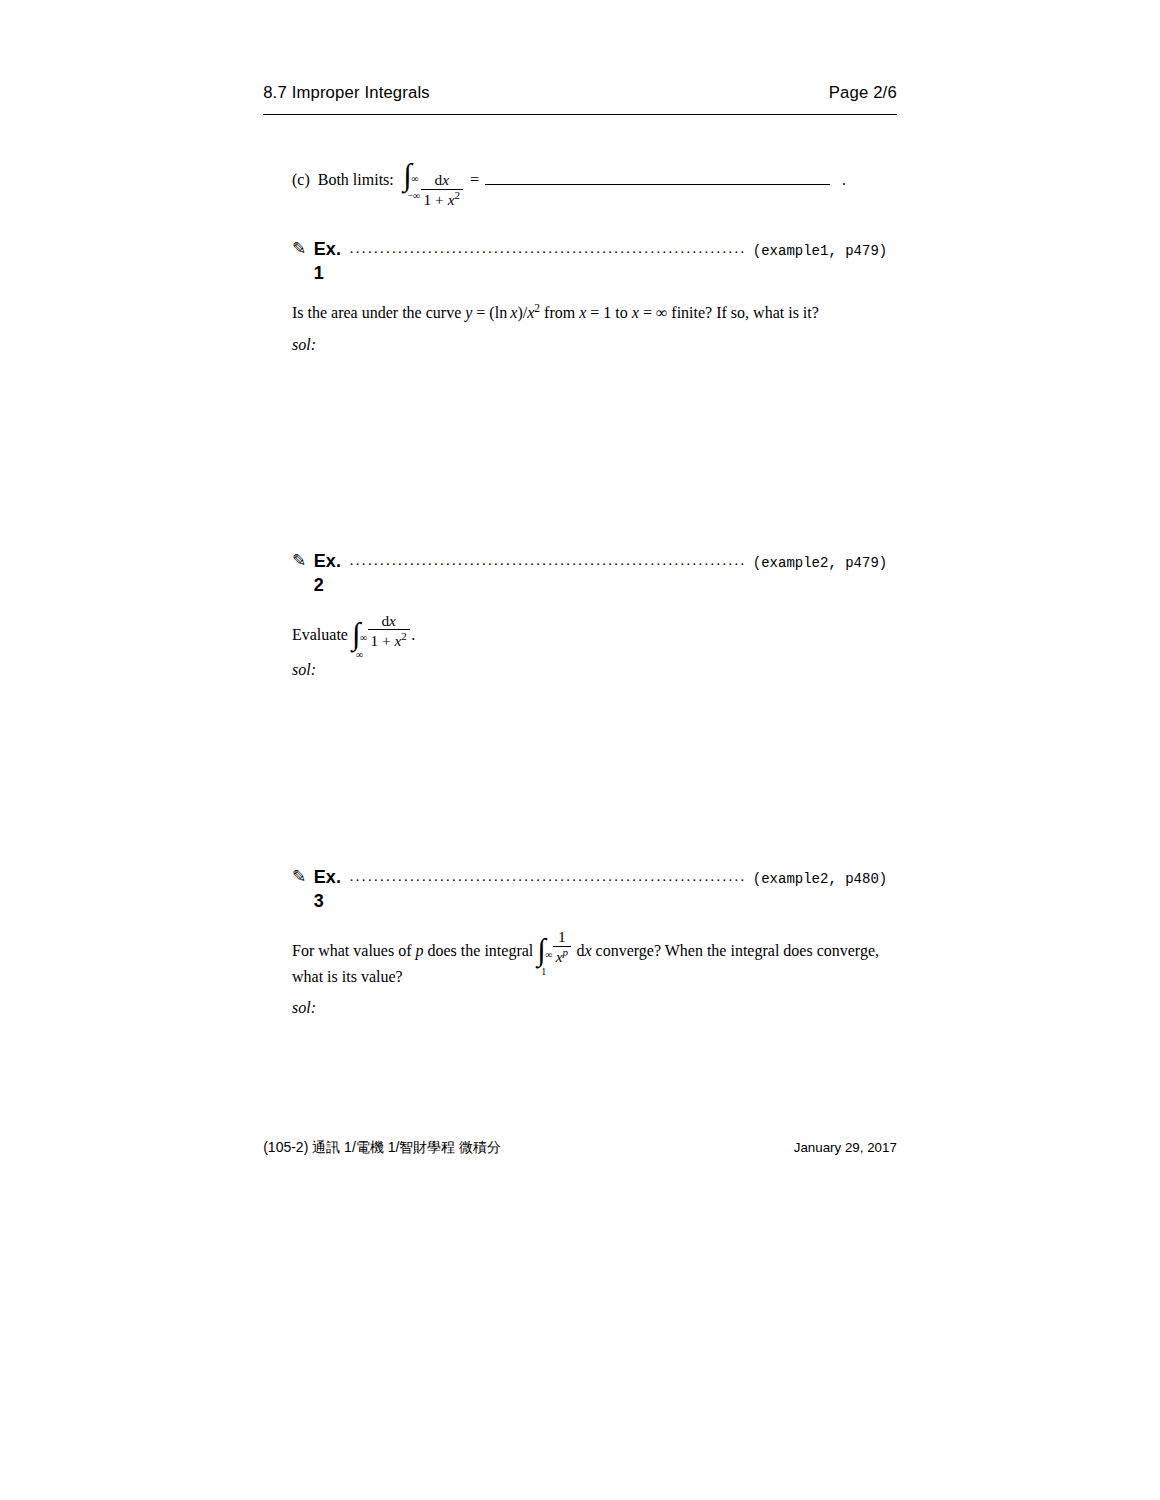8.7 Improper Integrals
Page 2/6
(c) Both limits:
∫∞−∞ dx 1 + x2 = .
✎ Ex. 1 ................................................................................................... (example1, p479)
Is the area under the curve y = (ln x)/x2 from x = 1 to x = ∞ finite? If so, what is it?
sol:
✎ Ex. 2 ................................................................................................... (example2, p479)
Evaluate ∫∞∞ dx 1 + x2.
sol:
✎ Ex. 3 ................................................................................................... (example2, p480)
For what values of p does the integral ∫∞1 1 xp dx converge? When the integral does converge, what is its value?
sol:
(105-2) 通訊 1/電機 1/智財學程 微積分
January 29, 2017